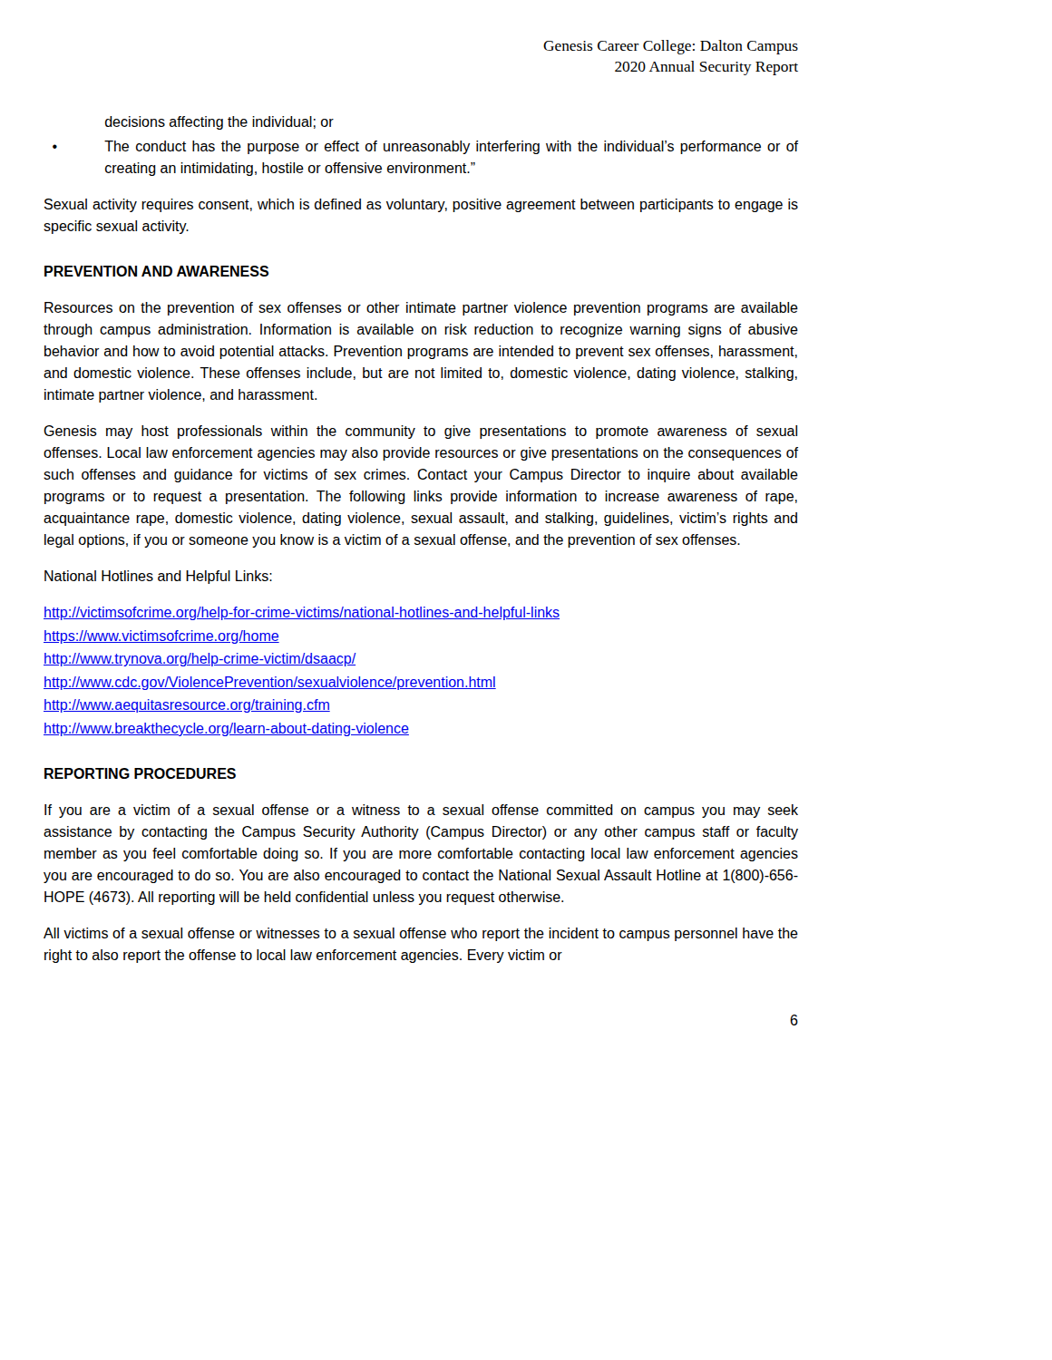Genesis Career College: Dalton Campus
2020 Annual Security Report
decisions affecting the individual; or
The conduct has the purpose or effect of unreasonably interfering with the individual’s performance or of creating an intimidating, hostile or offensive environment.”
Sexual activity requires consent, which is defined as voluntary, positive agreement between participants to engage is specific sexual activity.
PREVENTION AND AWARENESS
Resources on the prevention of sex offenses or other intimate partner violence prevention programs are available through campus administration. Information is available on risk reduction to recognize warning signs of abusive behavior and how to avoid potential attacks. Prevention programs are intended to prevent sex offenses, harassment, and domestic violence. These offenses include, but are not limited to, domestic violence, dating violence, stalking, intimate partner violence, and harassment.
Genesis may host professionals within the community to give presentations to promote awareness of sexual offenses. Local law enforcement agencies may also provide resources or give presentations on the consequences of such offenses and guidance for victims of sex crimes. Contact your Campus Director to inquire about available programs or to request a presentation. The following links provide information to increase awareness of rape, acquaintance rape, domestic violence, dating violence, sexual assault, and stalking, guidelines, victim’s rights and legal options, if you or someone you know is a victim of a sexual offense, and the prevention of sex offenses.
National Hotlines and Helpful Links:
http://victimsofcrime.org/help-for-crime-victims/national-hotlines-and-helpful-links
https://www.victimsofcrime.org/home
http://www.trynova.org/help-crime-victim/dsaacp/
http://www.cdc.gov/ViolencePrevention/sexualviolence/prevention.html
http://www.aequitasresource.org/training.cfm
http://www.breakthecycle.org/learn-about-dating-violence
REPORTING PROCEDURES
If you are a victim of a sexual offense or a witness to a sexual offense committed on campus you may seek assistance by contacting the Campus Security Authority (Campus Director) or any other campus staff or faculty member as you feel comfortable doing so. If you are more comfortable contacting local law enforcement agencies you are encouraged to do so. You are also encouraged to contact the National Sexual Assault Hotline at 1(800)-656-HOPE (4673). All reporting will be held confidential unless you request otherwise.
All victims of a sexual offense or witnesses to a sexual offense who report the incident to campus personnel have the right to also report the offense to local law enforcement agencies. Every victim or
6